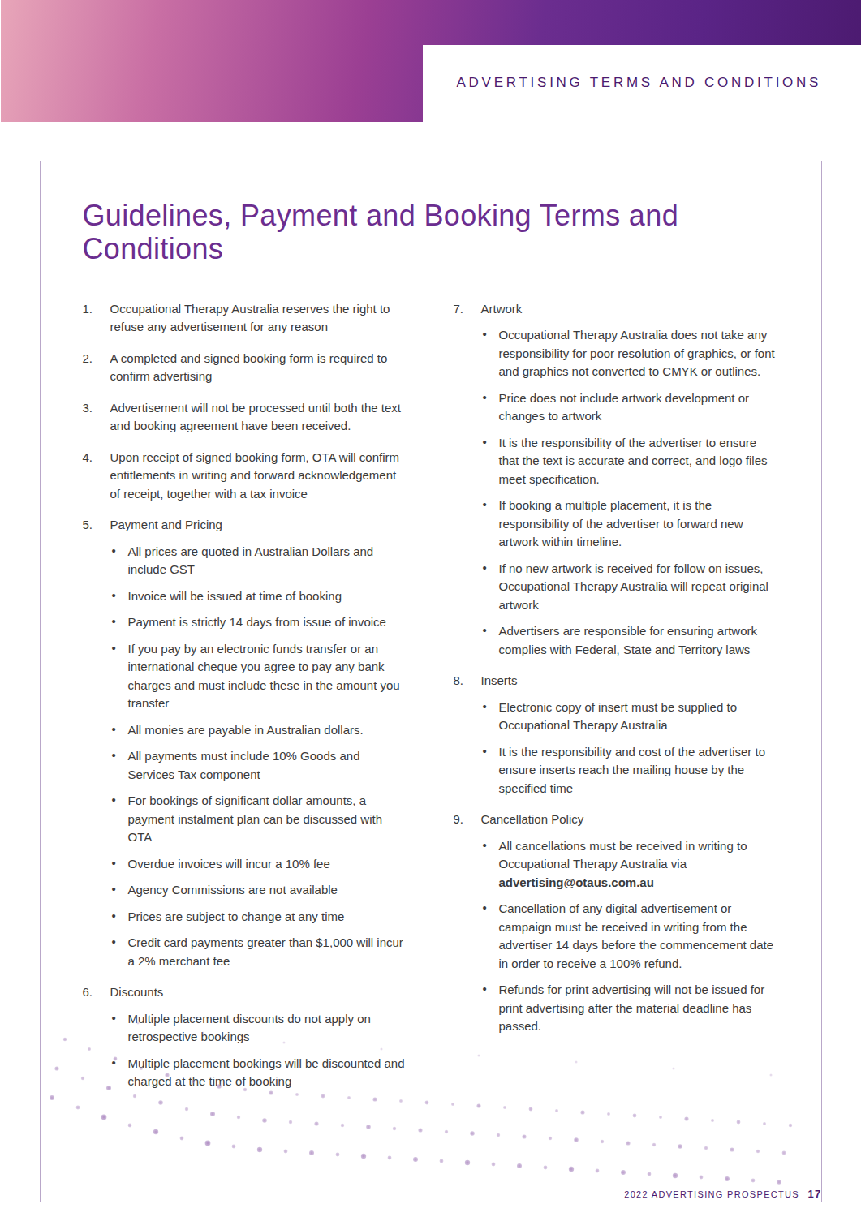Advertising Terms and Conditions
Guidelines, Payment and Booking Terms and Conditions
Occupational Therapy Australia reserves the right to refuse any advertisement for any reason
A completed and signed booking form is required to confirm advertising
Advertisement will not be processed until both the text and booking agreement have been received.
Upon receipt of signed booking form, OTA will confirm entitlements in writing and forward acknowledgement of receipt, together with a tax invoice
Payment and Pricing
All prices are quoted in Australian Dollars and include GST
Invoice will be issued at time of booking
Payment is strictly 14 days from issue of invoice
If you pay by an electronic funds transfer or an international cheque you agree to pay any bank charges and must include these in the amount you transfer
All monies are payable in Australian dollars.
All payments must include 10% Goods and Services Tax component
For bookings of significant dollar amounts, a payment instalment plan can be discussed with OTA
Overdue invoices will incur a 10% fee
Agency Commissions are not available
Prices are subject to change at any time
Credit card payments greater than $1,000 will incur a 2% merchant fee
Discounts
Multiple placement discounts do not apply on retrospective bookings
Multiple placement bookings will be discounted and charged at the time of booking
Artwork
Occupational Therapy Australia does not take any responsibility for poor resolution of graphics, or font and graphics not converted to CMYK or outlines.
Price does not include artwork development or changes to artwork
It is the responsibility of the advertiser to ensure that the text is accurate and correct, and logo files meet specification.
If booking a multiple placement, it is the responsibility of the advertiser to forward new artwork within timeline.
If no new artwork is received for follow on issues, Occupational Therapy Australia will repeat original artwork
Advertisers are responsible for ensuring artwork complies with Federal, State and Territory laws
Inserts
Electronic copy of insert must be supplied to Occupational Therapy Australia
It is the responsibility and cost of the advertiser to ensure inserts reach the mailing house by the specified time
Cancellation Policy
All cancellations must be received in writing to Occupational Therapy Australia via advertising@otaus.com.au
Cancellation of any digital advertisement or campaign must be received in writing from the advertiser 14 days before the commencement date in order to receive a 100% refund.
Refunds for print advertising will not be issued for print advertising after the material deadline has passed.
2022 Advertising Prospectus 17